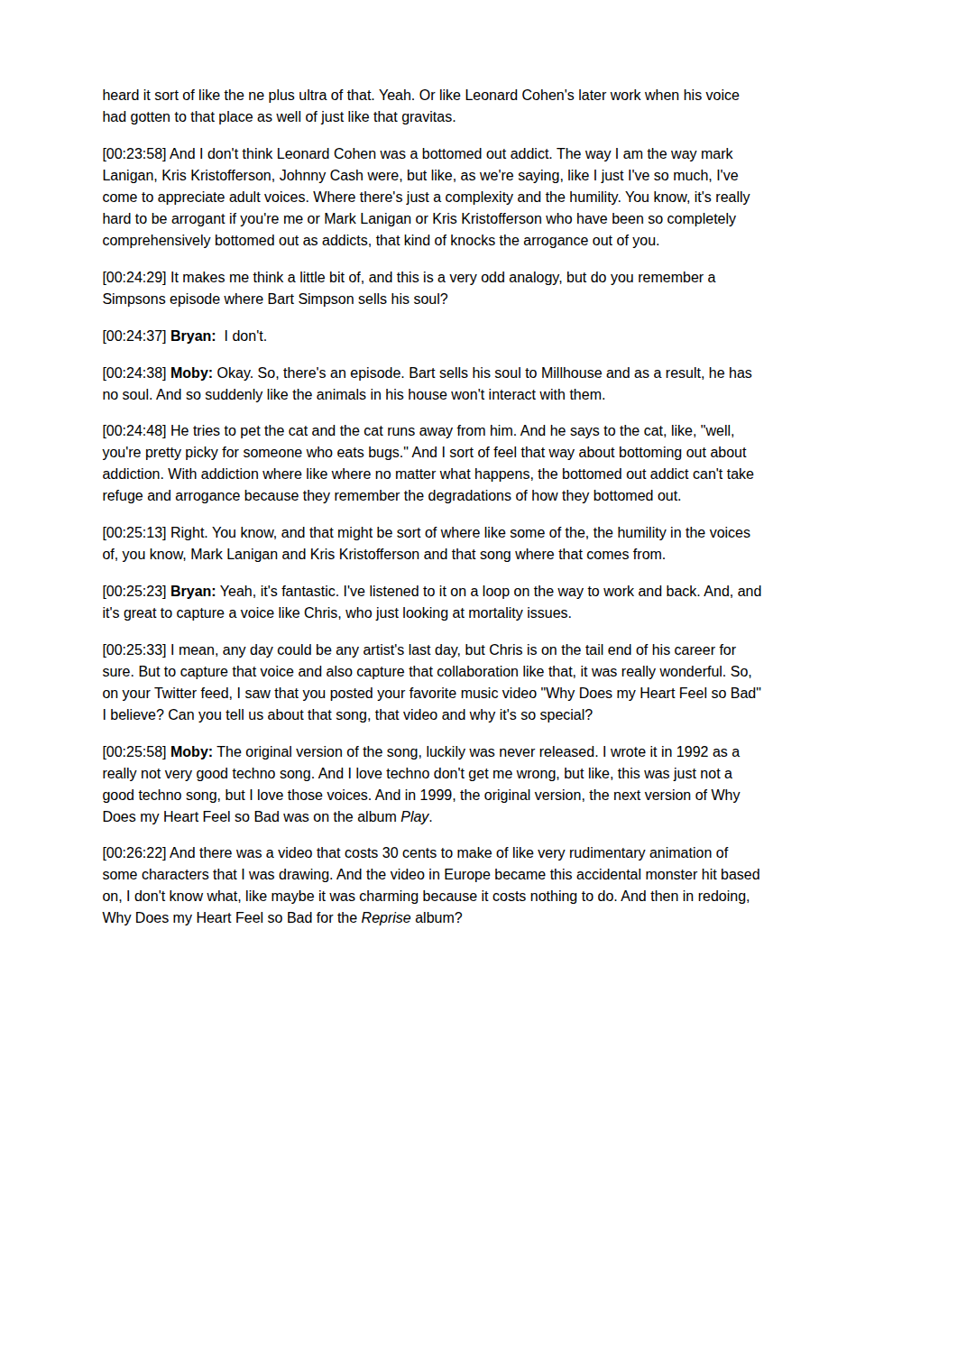heard it sort of like the ne plus ultra of that. Yeah. Or like Leonard Cohen's later work when his voice had gotten to that place as well of just like that gravitas.
[00:23:58] And I don't think Leonard Cohen was a bottomed out addict. The way I am the way mark Lanigan, Kris Kristofferson, Johnny Cash were, but like, as we're saying, like I just I've so much, I've come to appreciate adult voices. Where there's just a complexity and the humility. You know, it's really hard to be arrogant if you're me or Mark Lanigan or Kris Kristofferson who have been so completely comprehensively bottomed out as addicts, that kind of knocks the arrogance out of you.
[00:24:29] It makes me think a little bit of, and this is a very odd analogy, but do you remember a Simpsons episode where Bart Simpson sells his soul?
[00:24:37] Bryan: I don't.
[00:24:38] Moby: Okay. So, there's an episode. Bart sells his soul to Millhouse and as a result, he has no soul. And so suddenly like the animals in his house won't interact with them.
[00:24:48] He tries to pet the cat and the cat runs away from him. And he says to the cat, like, "well, you're pretty picky for someone who eats bugs." And I sort of feel that way about bottoming out about addiction. With addiction where like where no matter what happens, the bottomed out addict can't take refuge and arrogance because they remember the degradations of how they bottomed out.
[00:25:13] Right. You know, and that might be sort of where like some of the, the humility in the voices of, you know, Mark Lanigan and Kris Kristofferson and that song where that comes from.
[00:25:23] Bryan: Yeah, it's fantastic. I've listened to it on a loop on the way to work and back. And, and it's great to capture a voice like Chris, who just looking at mortality issues.
[00:25:33] I mean, any day could be any artist's last day, but Chris is on the tail end of his career for sure. But to capture that voice and also capture that collaboration like that, it was really wonderful. So, on your Twitter feed, I saw that you posted your favorite music video "Why Does my Heart Feel so Bad" I believe? Can you tell us about that song, that video and why it's so special?
[00:25:58] Moby: The original version of the song, luckily was never released. I wrote it in 1992 as a really not very good techno song. And I love techno don't get me wrong, but like, this was just not a good techno song, but I love those voices. And in 1999, the original version, the next version of Why Does my Heart Feel so Bad was on the album Play.
[00:26:22] And there was a video that costs 30 cents to make of like very rudimentary animation of some characters that I was drawing. And the video in Europe became this accidental monster hit based on, I don't know what, like maybe it was charming because it costs nothing to do. And then in redoing, Why Does my Heart Feel so Bad for the Reprise album?